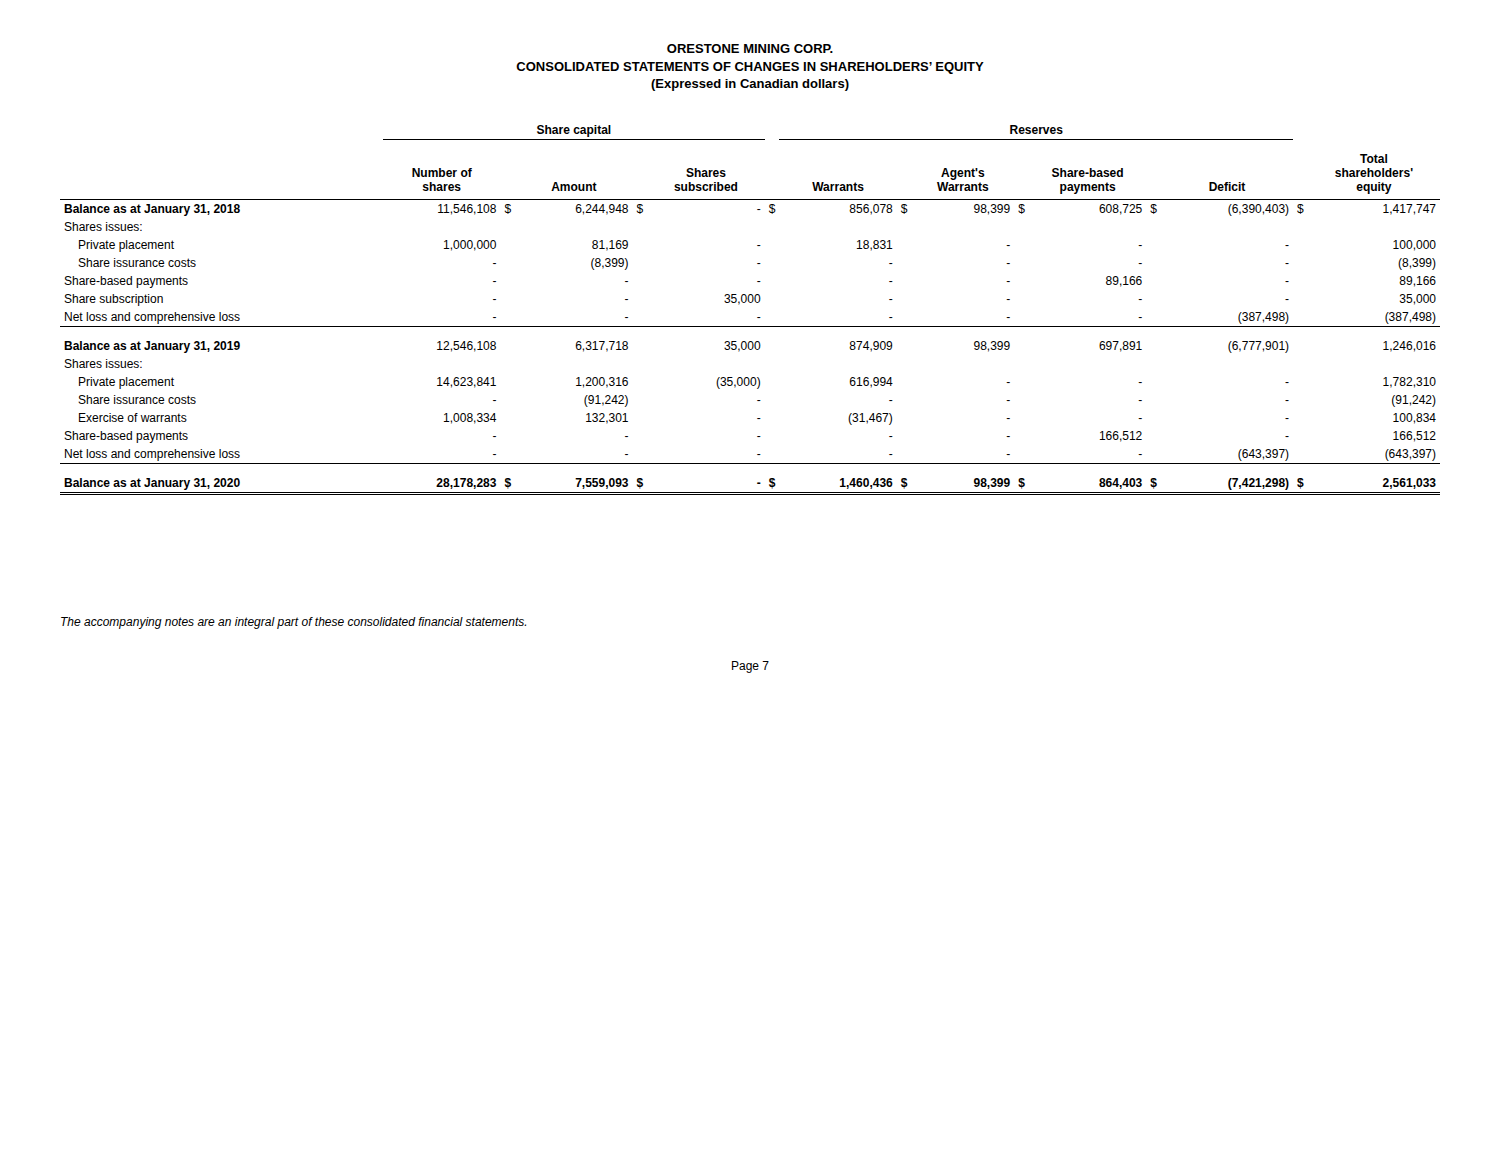ORESTONE MINING CORP.
CONSOLIDATED STATEMENTS OF CHANGES IN SHAREHOLDERS’ EQUITY
(Expressed in Canadian dollars)
| | Share capital | | Reserves | |
| | Number of shares | | Amount | | Shares subscribed | | Warrants | | Agent's Warrants | | Share-based payments | | Deficit | | Total shareholders' equity |
| Balance as at January 31, 2018 | 11,546,108 | $ | 6,244,948 | $ | - | $ | 856,078 | $ | 98,399 | $ | 608,725 | $ | (6,390,403) | $ | 1,417,747 |
| Shares issues: | |
| Private placement | 1,000,000 | | 81,169 | | - | | 18,831 | | - | | - | | - | | 100,000 |
| Share issurance costs | - | | (8,399) | | - | | - | | - | | - | | - | | (8,399) |
| Share-based payments | - | | - | | - | | - | | - | | 89,166 | | - | | 89,166 |
| Share subscription | - | | - | | 35,000 | | - | | - | | - | | - | | 35,000 |
| Net loss and comprehensive loss | - | | - | | - | | - | | - | | - | | (387,498) | | (387,498) |
| Balance as at January 31, 2019 | 12,546,108 | | 6,317,718 | | 35,000 | | 874,909 | | 98,399 | | 697,891 | | (6,777,901) | | 1,246,016 |
| Shares issues: | |
| Private placement | 14,623,841 | | 1,200,316 | | (35,000) | | 616,994 | | - | | - | | - | | 1,782,310 |
| Share issurance costs | - | | (91,242) | | - | | - | | - | | - | | - | | (91,242) |
| Exercise of warrants | 1,008,334 | | 132,301 | | - | | (31,467) | | - | | - | | - | | 100,834 |
| Share-based payments | - | | - | | - | | - | | - | | 166,512 | | - | | 166,512 |
| Net loss and comprehensive loss | - | | - | | - | | - | | - | | - | | (643,397) | | (643,397) |
| Balance as at January 31, 2020 | 28,178,283 | $ | 7,559,093 | $ | - | $ | 1,460,436 | $ | 98,399 | $ | 864,403 | $ | (7,421,298) | $ | 2,561,033 |
The accompanying notes are an integral part of these consolidated financial statements.
Page 7